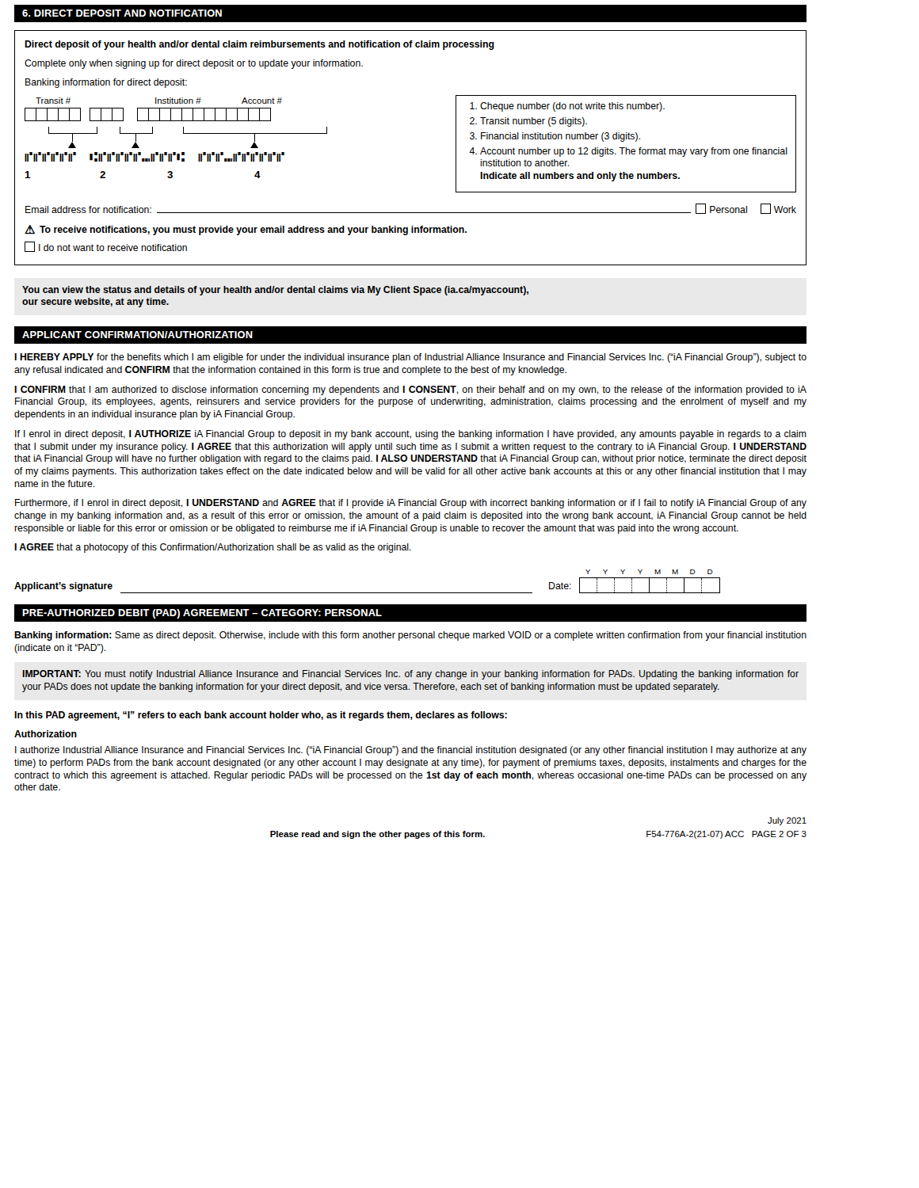6. DIRECT DEPOSIT AND NOTIFICATION
Direct deposit of your health and/or dental claim reimbursements and notification of claim processing
Complete only when signing up for direct deposit or to update your information.
Banking information for direct deposit:
Transit #
Institution #
Account #
⑈⑈⑈⑈⑈⑈ ⑆⑈⑈⑈⑈⑈⑉⑈⑈⑈⑆ ⑈⑈⑈⑉⑈⑈⑈⑈⑈⑈
1 2 3 4
Cheque number (do not write this number).
Transit number (5 digits).
Financial institution number (3 digits).
Account number up to 12 digits. The format may vary from one financial institution to another.
Indicate all numbers and only the numbers.
Email address for notification: Personal Work
⚠ To receive notifications, you must provide your email address and your banking information.
I do not want to receive notification
You can view the status and details of your health and/or dental claims via My Client Space (ia.ca/myaccount),
our secure website, at any time.
APPLICANT CONFIRMATION/AUTHORIZATION
I HEREBY APPLY for the benefits which I am eligible for under the individual insurance plan of Industrial Alliance Insurance and Financial Services Inc. (“iA Financial Group”), subject to any refusal indicated and CONFIRM that the information contained in this form is true and complete to the best of my knowledge.
I CONFIRM that I am authorized to disclose information concerning my dependents and I CONSENT, on their behalf and on my own, to the release of the information provided to iA Financial Group, its employees, agents, reinsurers and service providers for the purpose of underwriting, administration, claims processing and the enrolment of myself and my dependents in an individual insurance plan by iA Financial Group.
If I enrol in direct deposit, I AUTHORIZE iA Financial Group to deposit in my bank account, using the banking information I have provided, any amounts payable in regards to a claim that I submit under my insurance policy. I AGREE that this authorization will apply until such time as I submit a written request to the contrary to iA Financial Group. I UNDERSTAND that iA Financial Group will have no further obligation with regard to the claims paid. I ALSO UNDERSTAND that iA Financial Group can, without prior notice, terminate the direct deposit of my claims payments. This authorization takes effect on the date indicated below and will be valid for all other active bank accounts at this or any other financial institution that I may name in the future.
Furthermore, if I enrol in direct deposit, I UNDERSTAND and AGREE that if I provide iA Financial Group with incorrect banking information or if I fail to notify iA Financial Group of any change in my banking information and, as a result of this error or omission, the amount of a paid claim is deposited into the wrong bank account, iA Financial Group cannot be held responsible or liable for this error or omission or be obligated to reimburse me if iA Financial Group is unable to recover the amount that was paid into the wrong account.
I AGREE that a photocopy of this Confirmation/Authorization shall be as valid as the original.
Applicant’s signature Date: YYYYMMDD
PRE-AUTHORIZED DEBIT (PAD) AGREEMENT – CATEGORY: PERSONAL
Banking information: Same as direct deposit. Otherwise, include with this form another personal cheque marked VOID or a complete written confirmation from your financial institution (indicate on it “PAD”).
IMPORTANT: You must notify Industrial Alliance Insurance and Financial Services Inc. of any change in your banking information for PADs. Updating the banking information for your PADs does not update the banking information for your direct deposit, and vice versa. Therefore, each set of banking information must be updated separately.
In this PAD agreement, “I” refers to each bank account holder who, as it regards them, declares as follows:
Authorization
I authorize Industrial Alliance Insurance and Financial Services Inc. (“iA Financial Group”) and the financial institution designated (or any other financial institution I may authorize at any time) to perform PADs from the bank account designated (or any other account I may designate at any time), for payment of premiums taxes, deposits, instalments and charges for the contract to which this agreement is attached. Regular periodic PADs will be processed on the 1st day of each month, whereas occasional one-time PADs can be processed on any other date.
Please read and sign the other pages of this form.
July 2021
F54-776A-2(21-07) ACC PAGE 2 OF 3